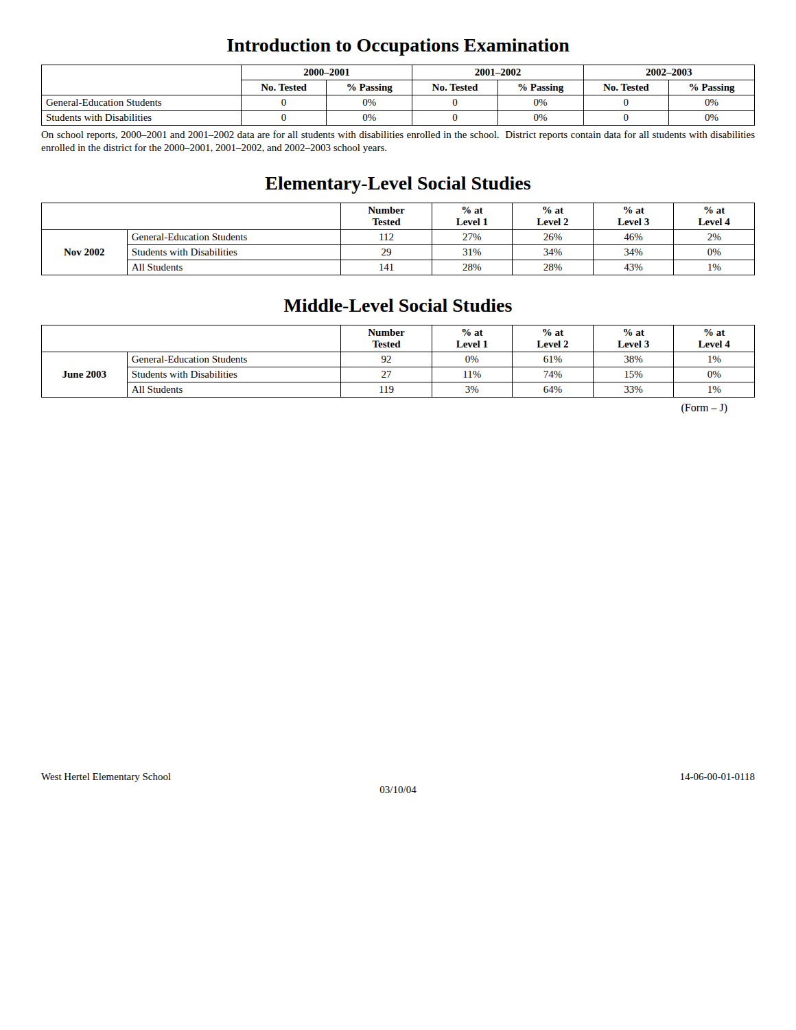Introduction to Occupations Examination
| | 2000–2001 | 2001–2002 | 2002–2003 |
| | No. Tested | % Passing | No. Tested | % Passing | No. Tested | % Passing |
| General-Education Students | 0 | 0% | 0 | 0% | 0 | 0% |
| Students with Disabilities | 0 | 0% | 0 | 0% | 0 | 0% |
On school reports, 2000–2001 and 2001–2002 data are for all students with disabilities enrolled in the school. District reports contain data for all students with disabilities enrolled in the district for the 2000–2001, 2001–2002, and 2002–2003 school years.
Elementary-Level Social Studies
| | | Number Tested | % at Level 1 | % at Level 2 | % at Level 3 | % at Level 4 |
| Nov 2002 | General-Education Students | 112 | 27% | 26% | 46% | 2% |
| Students with Disabilities | 29 | 31% | 34% | 34% | 0% |
| All Students | 141 | 28% | 28% | 43% | 1% |
Middle-Level Social Studies
| | | Number Tested | % at Level 1 | % at Level 2 | % at Level 3 | % at Level 4 |
| June 2003 | General-Education Students | 92 | 0% | 61% | 38% | 1% |
| Students with Disabilities | 27 | 11% | 74% | 15% | 0% |
| All Students | 119 | 3% | 64% | 33% | 1% |
(Form – J)
West Hertel Elementary School 14-06-00-01-0118
03/10/04